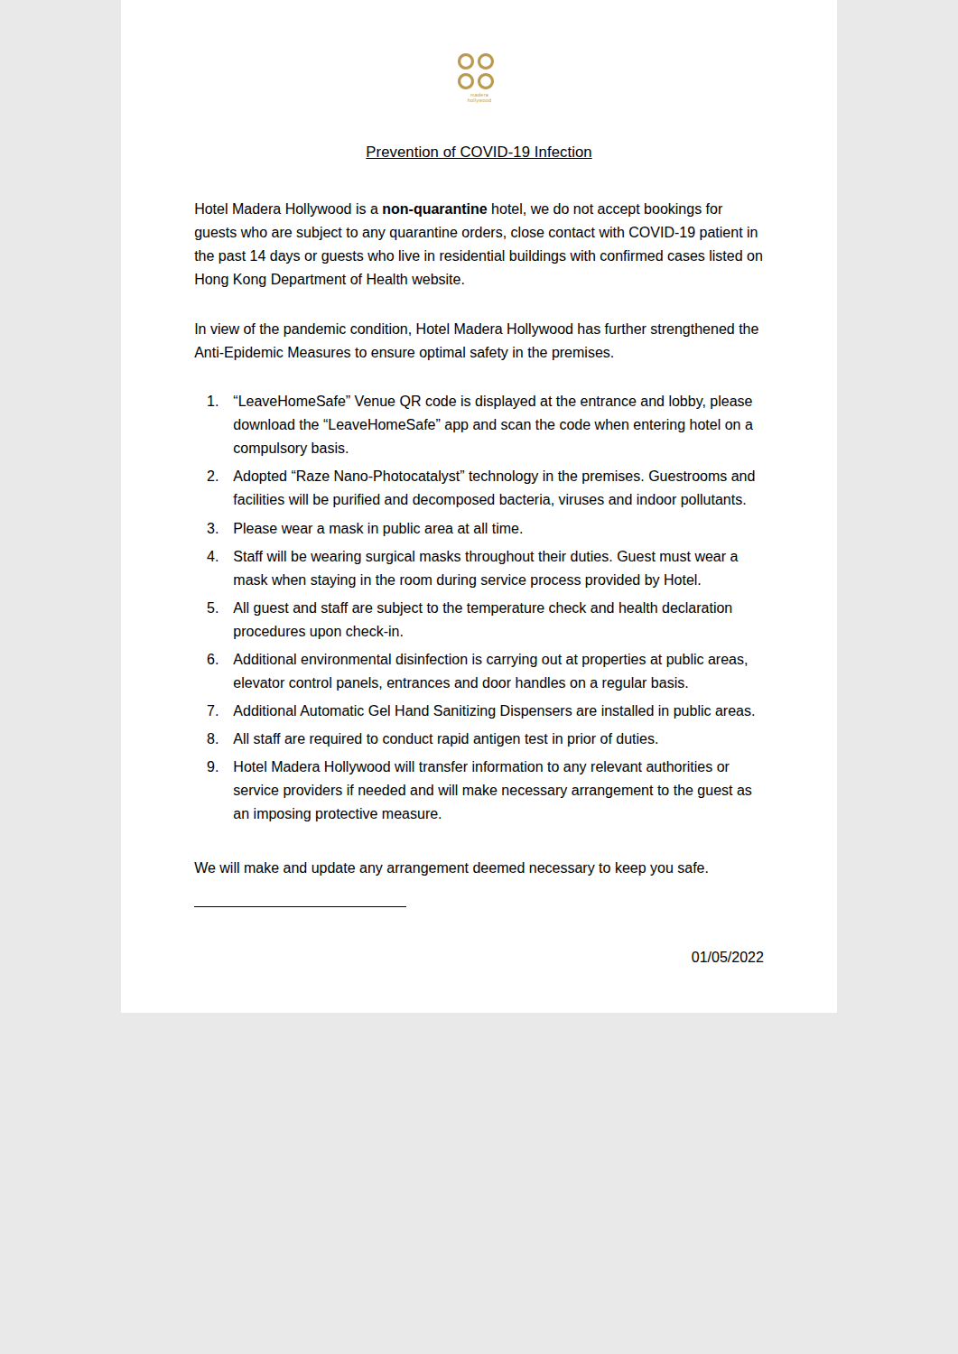madera hollywood
Prevention of COVID-19 Infection
Hotel Madera Hollywood is a non-quarantine hotel, we do not accept bookings for guests who are subject to any quarantine orders, close contact with COVID-19 patient in the past 14 days or guests who live in residential buildings with confirmed cases listed on Hong Kong Department of Health website.
In view of the pandemic condition, Hotel Madera Hollywood has further strengthened the Anti-Epidemic Measures to ensure optimal safety in the premises.
“LeaveHomeSafe” Venue QR code is displayed at the entrance and lobby, please download the “LeaveHomeSafe” app and scan the code when entering hotel on a compulsory basis.
Adopted “Raze Nano-Photocatalyst” technology in the premises. Guestrooms and facilities will be purified and decomposed bacteria, viruses and indoor pollutants.
Please wear a mask in public area at all time.
Staff will be wearing surgical masks throughout their duties. Guest must wear a mask when staying in the room during service process provided by Hotel.
All guest and staff are subject to the temperature check and health declaration procedures upon check-in.
Additional environmental disinfection is carrying out at properties at public areas, elevator control panels, entrances and door handles on a regular basis.
Additional Automatic Gel Hand Sanitizing Dispensers are installed in public areas.
All staff are required to conduct rapid antigen test in prior of duties.
Hotel Madera Hollywood will transfer information to any relevant authorities or service providers if needed and will make necessary arrangement to the guest as an imposing protective measure.
We will make and update any arrangement deemed necessary to keep you safe.
01/05/2022